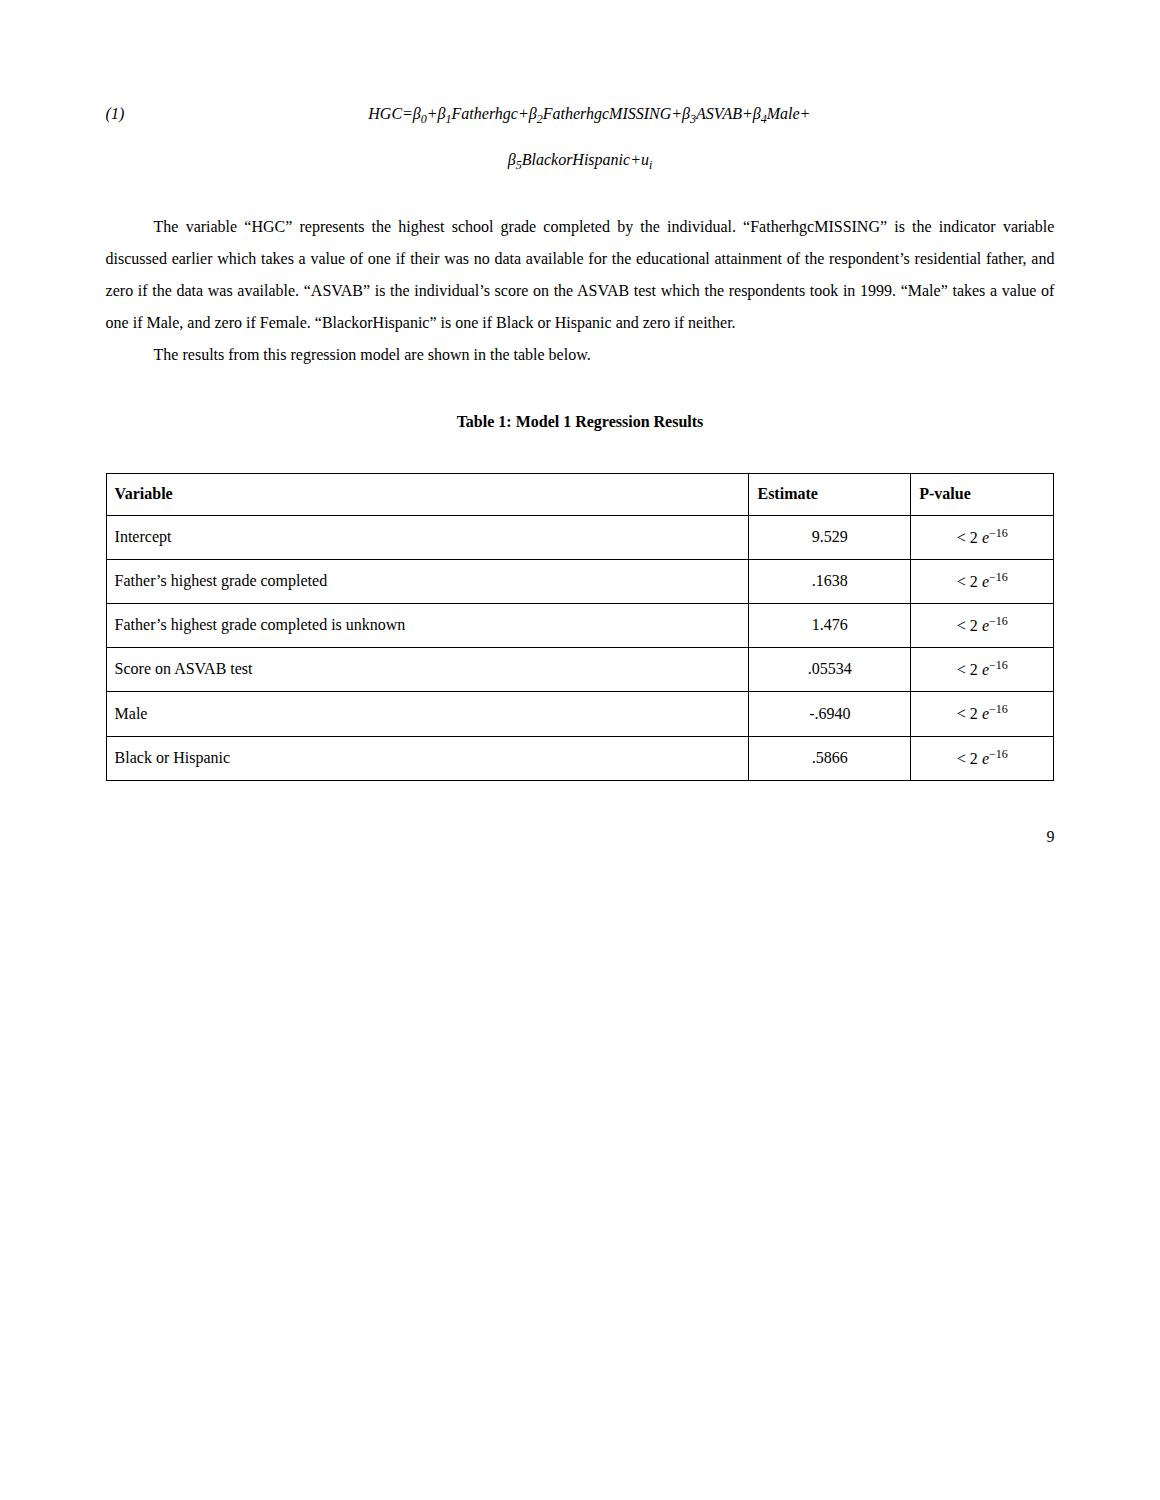(1) HGC=β0+β1 Fatherhgc+β2 FatherhgcMISSING+β3 ASVAB+β4 Male+
β5 BlackorHispanic+ui
The variable “HGC” represents the highest school grade completed by the individual. “FatherhgcMISSING” is the indicator variable discussed earlier which takes a value of one if their was no data available for the educational attainment of the respondent’s residential father, and zero if the data was available. “ASVAB” is the individual’s score on the ASVAB test which the respondents took in 1999. “Male” takes a value of one if Male, and zero if Female. “BlackorHispanic” is one if Black or Hispanic and zero if neither.
The results from this regression model are shown in the table below.
Table 1: Model 1 Regression Results
| Variable | Estimate | P-value |
| --- | --- | --- |
| Intercept | 9.529 | < 2 e −16 |
| Father’s highest grade completed | .1638 | < 2 e −16 |
| Father’s highest grade completed is unknown | 1.476 | < 2 e −16 |
| Score on ASVAB test | .05534 | < 2 e −16 |
| Male | -.6940 | < 2 e −16 |
| Black or Hispanic | .5866 | < 2 e −16 |
9